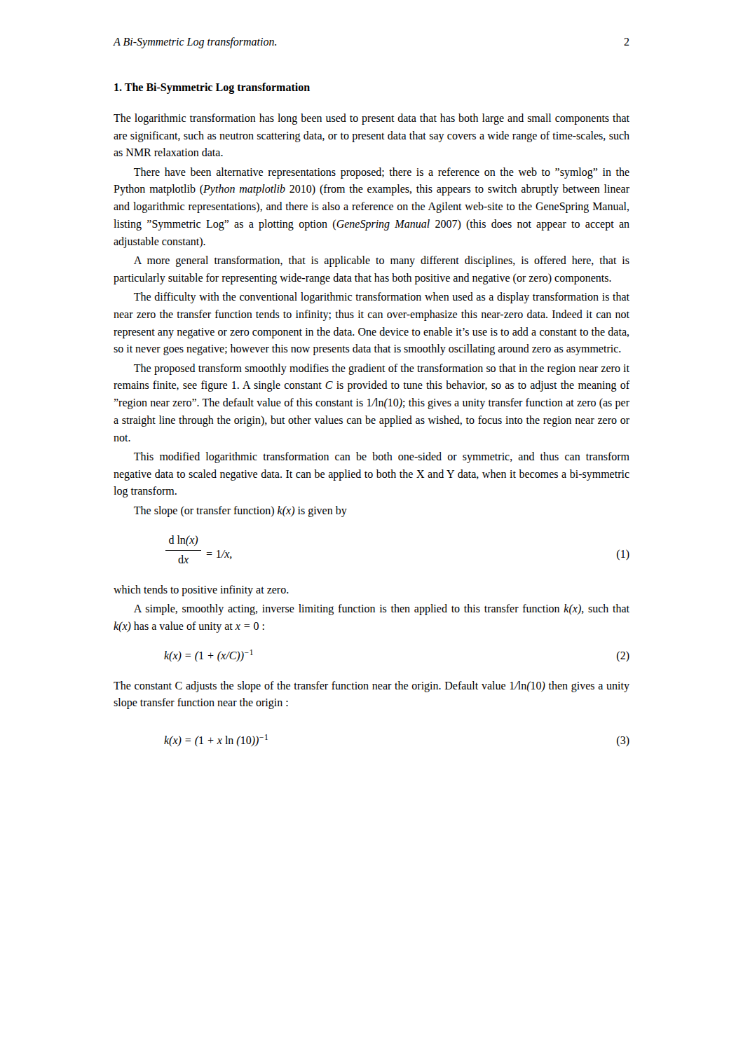A Bi-Symmetric Log transformation. 2
1. The Bi-Symmetric Log transformation
The logarithmic transformation has long been used to present data that has both large and small components that are significant, such as neutron scattering data, or to present data that say covers a wide range of time-scales, such as NMR relaxation data.
There have been alternative representations proposed; there is a reference on the web to ”symlog” in the Python matplotlib (Python matplotlib 2010) (from the examples, this appears to switch abruptly between linear and logarithmic representations), and there is also a reference on the Agilent web-site to the GeneSpring Manual, listing ”Symmetric Log” as a plotting option (GeneSpring Manual 2007) (this does not appear to accept an adjustable constant).
A more general transformation, that is applicable to many different disciplines, is offered here, that is particularly suitable for representing wide-range data that has both positive and negative (or zero) components.
The difficulty with the conventional logarithmic transformation when used as a display transformation is that near zero the transfer function tends to infinity; thus it can over-emphasize this near-zero data. Indeed it can not represent any negative or zero component in the data. One device to enable it’s use is to add a constant to the data, so it never goes negative; however this now presents data that is smoothly oscillating around zero as asymmetric.
The proposed transform smoothly modifies the gradient of the transformation so that in the region near zero it remains finite, see figure 1. A single constant C is provided to tune this behavior, so as to adjust the meaning of ”region near zero”. The default value of this constant is 1/ln(10); this gives a unity transfer function at zero (as per a straight line through the origin), but other values can be applied as wished, to focus into the region near zero or not.
This modified logarithmic transformation can be both one-sided or symmetric, and thus can transform negative data to scaled negative data. It can be applied to both the X and Y data, when it becomes a bi-symmetric log transform.
The slope (or transfer function) k(x) is given by
d ln(x) dx = 1/x, (1)
which tends to positive infinity at zero.
A simple, smoothly acting, inverse limiting function is then applied to this transfer function k(x), such that k(x) has a value of unity at x = 0 :
k(x) = (1 + (x/C))−1 (2)
The constant C adjusts the slope of the transfer function near the origin. Default value 1/ln(10) then gives a unity slope transfer function near the origin :
k(x) = (1 + x ln (10))−1 (3)